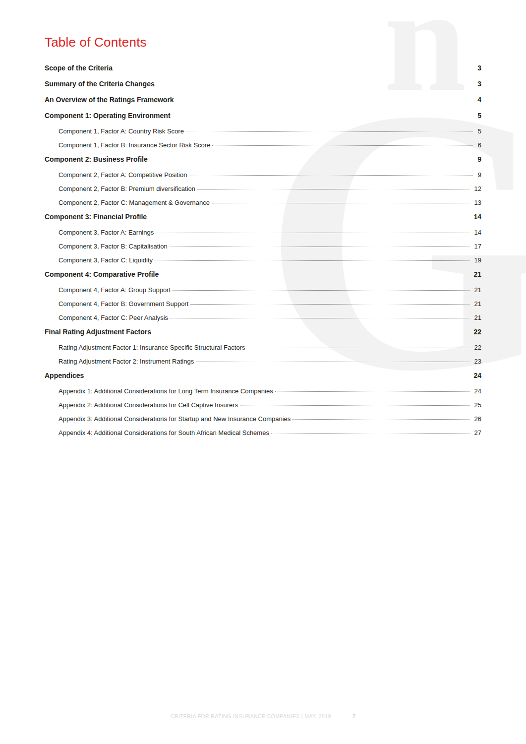n G
Table of Contents
Scope of the Criteria 3
Summary of the Criteria Changes 3
An Overview of the Ratings Framework 4
Component 1: Operating Environment 5
Component 1, Factor A: Country Risk Score 5
Component 1, Factor B: Insurance Sector Risk Score 6
Component 2: Business Profile 9
Component 2, Factor A: Competitive Position 9
Component 2, Factor B: Premium diversification 12
Component 2, Factor C: Management & Governance 13
Component 3: Financial Profile 14
Component 3, Factor A: Earnings 14
Component 3, Factor B: Capitalisation 17
Component 3, Factor C: Liquidity 19
Component 4: Comparative Profile 21
Component 4, Factor A: Group Support 21
Component 4, Factor B: Government Support 21
Component 4, Factor C: Peer Analysis 21
Final Rating Adjustment Factors 22
Rating Adjustment Factor 1: Insurance Specific Structural Factors 22
Rating Adjustment Factor 2: Instrument Ratings 23
Appendices 24
Appendix 1: Additional Considerations for Long Term Insurance Companies 24
Appendix 2: Additional Considerations for Cell Captive Insurers 25
Appendix 3: Additional Considerations for Startup and New Insurance Companies 26
Appendix 4: Additional Considerations for South African Medical Schemes 27
CRITERIA FOR RATING INSURANCE COMPANIES | MAY, 2019 2